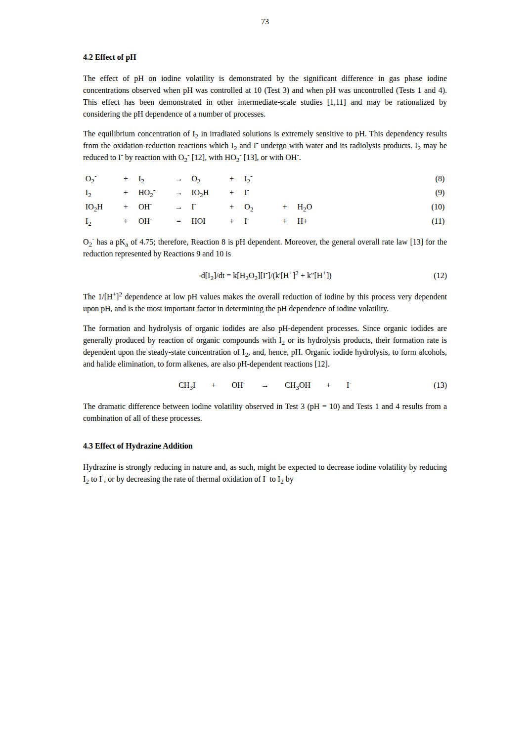73
4.2 Effect of pH
The effect of pH on iodine volatility is demonstrated by the significant difference in gas phase iodine concentrations observed when pH was controlled at 10 (Test 3) and when pH was uncontrolled (Tests 1 and 4). This effect has been demonstrated in other intermediate-scale studies [1,11] and may be rationalized by considering the pH dependence of a number of processes.
The equilibrium concentration of I2 in irradiated solutions is extremely sensitive to pH. This dependency results from the oxidation-reduction reactions which I2 and I- undergo with water and its radiolysis products. I2 may be reduced to I- by reaction with O2- [12], with HO2- [13], or with OH-.
| O 2 - | + | I 2 | → | O 2 | + | I 2 - | | | (8) |
| I 2 | + | HO 2 - | → | IO 2 H | + | I - | | | (9) |
| IO 2 H | + | OH - | → | I - | + | O 2 | + | H 2 O | (10) |
| I 2 | + | OH - | = | HOI | + | I - | + | H+ | (11) |
O2- has a pKa of 4.75; therefore, Reaction 8 is pH dependent. Moreover, the general overall rate law [13] for the reduction represented by Reactions 9 and 10 is
-d[I2]/dt = k[H2O2][I-]/(k'[H+]2 + k"[H+]) (12)
The 1/[H+]2 dependence at low pH values makes the overall reduction of iodine by this process very dependent upon pH, and is the most important factor in determining the pH dependence of iodine volatility.
The formation and hydrolysis of organic iodides are also pH-dependent processes. Since organic iodides are generally produced by reaction of organic compounds with I2 or its hydrolysis products, their formation rate is dependent upon the steady-state concentration of I2, and, hence, pH. Organic iodide hydrolysis, to form alcohols, and halide elimination, to form alkenes, are also pH-dependent reactions [12].
CH3I + OH- → CH3OH + I- (13)
The dramatic difference between iodine volatility observed in Test 3 (pH = 10) and Tests 1 and 4 results from a combination of all of these processes.
4.3 Effect of Hydrazine Addition
Hydrazine is strongly reducing in nature and, as such, might be expected to decrease iodine volatility by reducing I2 to I-, or by decreasing the rate of thermal oxidation of I- to I2 by